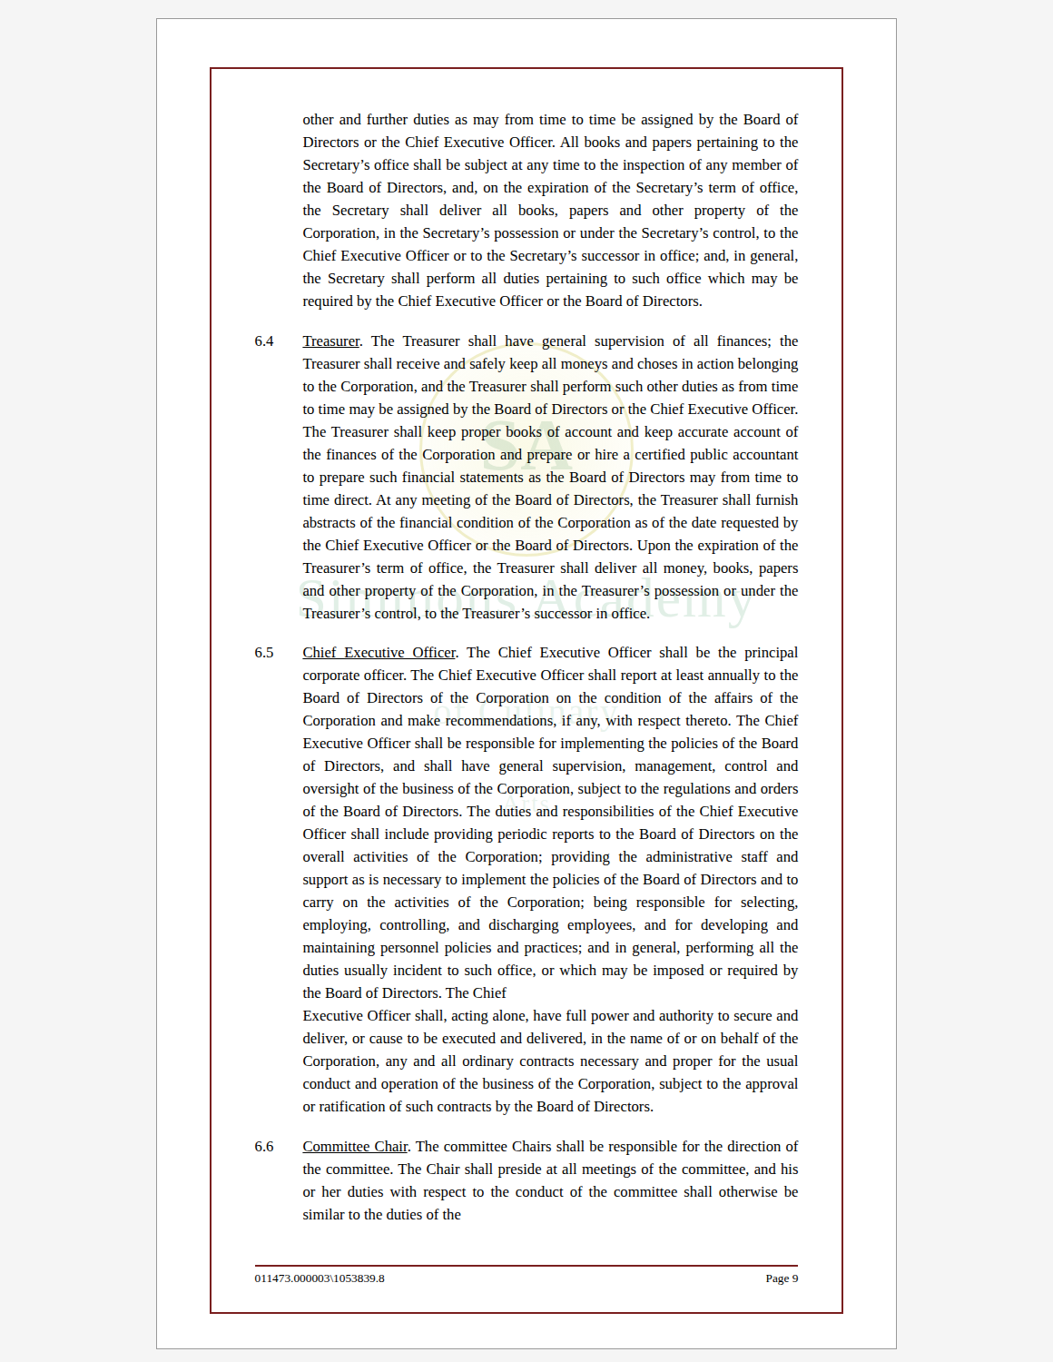SA
Simmons Academy
of Culinary
Arts
other and further duties as may from time to time be assigned by the Board of Directors or the Chief Executive Officer. All books and papers pertaining to the Secretary’s office shall be subject at any time to the inspection of any member of the Board of Directors, and, on the expiration of the Secretary’s term of office, the Secretary shall deliver all books, papers and other property of the Corporation, in the Secretary’s possession or under the Secretary’s control, to the Chief Executive Officer or to the Secretary’s successor in office; and, in general, the Secretary shall perform all duties pertaining to such office which may be required by the Chief Executive Officer or the Board of Directors.
6.4
Treasurer. The Treasurer shall have general supervision of all finances; the Treasurer shall receive and safely keep all moneys and choses in action belonging to the Corporation, and the Treasurer shall perform such other duties as from time to time may be assigned by the Board of Directors or the Chief Executive Officer. The Treasurer shall keep proper books of account and keep accurate account of the finances of the Corporation and prepare or hire a certified public accountant to prepare such financial statements as the Board of Directors may from time to time direct. At any meeting of the Board of Directors, the Treasurer shall furnish abstracts of the financial condition of the Corporation as of the date requested by the Chief Executive Officer or the Board of Directors. Upon the expiration of the Treasurer’s term of office, the Treasurer shall deliver all money, books, papers and other property of the Corporation, in the Treasurer’s possession or under the Treasurer’s control, to the Treasurer’s successor in office.
6.5
Chief Executive Officer. The Chief Executive Officer shall be the principal corporate officer. The Chief Executive Officer shall report at least annually to the Board of Directors of the Corporation on the condition of the affairs of the Corporation and make recommendations, if any, with respect thereto. The Chief Executive Officer shall be responsible for implementing the policies of the Board of Directors, and shall have general supervision, management, control and oversight of the business of the Corporation, subject to the regulations and orders of the Board of Directors. The duties and responsibilities of the Chief Executive Officer shall include providing periodic reports to the Board of Directors on the overall activities of the Corporation; providing the administrative staff and support as is necessary to implement the policies of the Board of Directors and to carry on the activities of the Corporation; being responsible for selecting, employing, controlling, and discharging employees, and for developing and maintaining personnel policies and practices; and in general, performing all the duties usually incident to such office, or which may be imposed or required by the Board of Directors. The Chief
Executive Officer shall, acting alone, have full power and authority to secure and deliver, or cause to be executed and delivered, in the name of or on behalf of the Corporation, any and all ordinary contracts necessary and proper for the usual conduct and operation of the business of the Corporation, subject to the approval or ratification of such contracts by the Board of Directors.
6.6
Committee Chair. The committee Chairs shall be responsible for the direction of the committee. The Chair shall preside at all meetings of the committee, and his or her duties with respect to the conduct of the committee shall otherwise be similar to the duties of the
011473.000003\1053839.8
Page 9